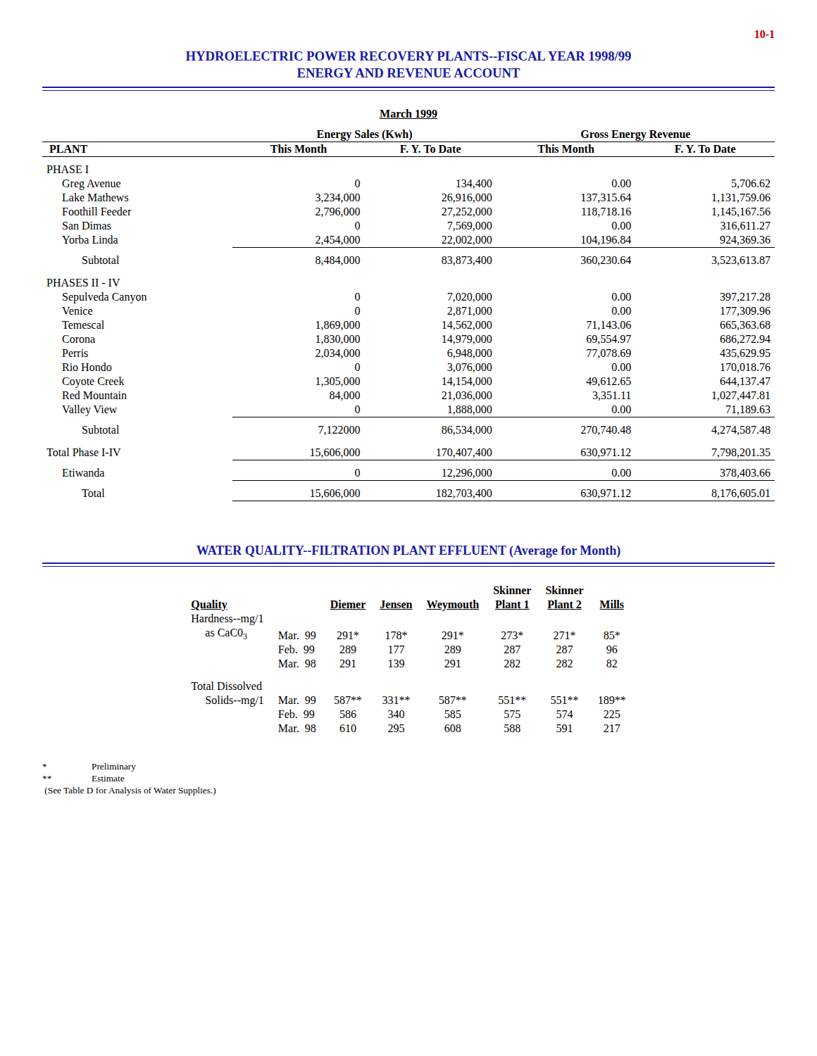10-1
HYDROELECTRIC POWER RECOVERY PLANTS--FISCAL YEAR 1998/99
ENERGY AND REVENUE ACCOUNT
March 1999
| | Energy Sales (Kwh) | Gross Energy Revenue |
| PLANT | This Month | F. Y. To Date | This Month | F. Y. To Date |
| PHASE I | | | | |
| Greg Avenue | 0 | 134,400 | 0.00 | 5,706.62 |
| Lake Mathews | 3,234,000 | 26,916,000 | 137,315.64 | 1,131,759.06 |
| Foothill Feeder | 2,796,000 | 27,252,000 | 118,718.16 | 1,145,167.56 |
| San Dimas | 0 | 7,569,000 | 0.00 | 316,611.27 |
| Yorba Linda | 2,454,000 | 22,002,000 | 104,196.84 | 924,369.36 |
| Subtotal | 8,484,000 | 83,873,400 | 360,230.64 | 3,523,613.87 |
| PHASES II - IV | | | | |
| Sepulveda Canyon | 0 | 7,020,000 | 0.00 | 397,217.28 |
| Venice | 0 | 2,871,000 | 0.00 | 177,309.96 |
| Temescal | 1,869,000 | 14,562,000 | 71,143.06 | 665,363.68 |
| Corona | 1,830,000 | 14,979,000 | 69,554.97 | 686,272.94 |
| Perris | 2,034,000 | 6,948,000 | 77,078.69 | 435,629.95 |
| Rio Hondo | 0 | 3,076,000 | 0.00 | 170,018.76 |
| Coyote Creek | 1,305,000 | 14,154,000 | 49,612.65 | 644,137.47 |
| Red Mountain | 84,000 | 21,036,000 | 3,351.11 | 1,027,447.81 |
| Valley View | 0 | 1,888,000 | 0.00 | 71,189.63 |
| Subtotal | 7,122000 | 86,534,000 | 270,740.48 | 4,274,587.48 |
| Total Phase I-IV | 15,606,000 | 170,407,400 | 630,971.12 | 7,798,201.35 |
| Etiwanda | 0 | 12,296,000 | 0.00 | 378,403.66 |
| Total | 15,606,000 | 182,703,400 | 630,971.12 | 8,176,605.01 |
WATER QUALITY--FILTRATION PLANT EFFLUENT (Average for Month)
| | | | | | Skinner | Skinner | |
| Quality | | Diemer | Jensen | Weymouth | Plant 1 | Plant 2 | Mills |
| Hardness--mg/1 | | | | | | | |
| as CaC0 3 | Mar. 99 | 291* | 178* | 291* | 273* | 271* | 85* |
| | Feb. 99 | 289 | 177 | 289 | 287 | 287 | 96 |
| | Mar. 98 | 291 | 139 | 291 | 282 | 282 | 82 |
| Total Dissolved | | | | | | | |
| Solids--mg/1 | Mar. 99 | 587** | 331** | 587** | 551** | 551** | 189** |
| | Feb. 99 | 586 | 340 | 585 | 575 | 574 | 225 |
| | Mar. 98 | 610 | 295 | 608 | 588 | 591 | 217 |
*Preliminary
**Estimate
(See Table D for Analysis of Water Supplies.)